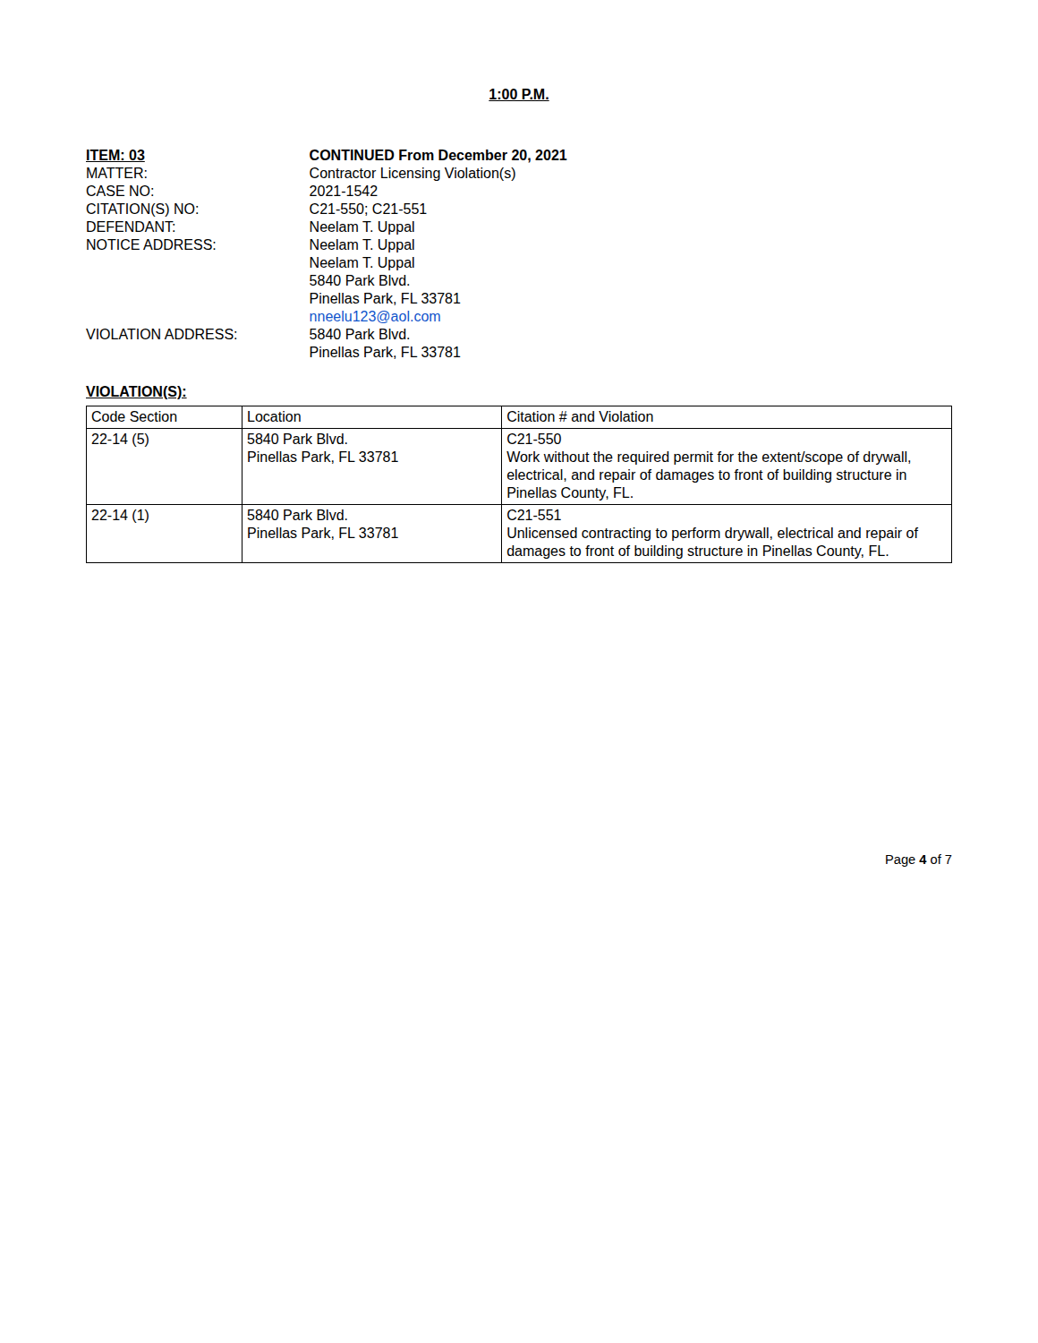1:00 P.M.
| ITEM: 03 | CONTINUED From December 20, 2021 |
| MATTER: | Contractor Licensing Violation(s) |
| CASE NO: | 2021-1542 |
| CITATION(S) NO: | C21-550; C21-551 |
| DEFENDANT: | Neelam T. Uppal |
| NOTICE ADDRESS: | Neelam T. Uppal |
| | Neelam T. Uppal |
| | 5840 Park Blvd. |
| | Pinellas Park, FL 33781 |
| | nneelu123@aol.com |
| VIOLATION ADDRESS: | 5840 Park Blvd. |
| | Pinellas Park, FL 33781 |
VIOLATION(S):
| Code Section | Location | Citation # and Violation |
| --- | --- | --- |
| 22-14 (5) | 5840 Park Blvd. Pinellas Park, FL 33781 | C21-550 Work without the required permit for the extent/scope of drywall, electrical, and repair of damages to front of building structure in Pinellas County, FL. |
| 22-14 (1) | 5840 Park Blvd. Pinellas Park, FL 33781 | C21-551 Unlicensed contracting to perform drywall, electrical and repair of damages to front of building structure in Pinellas County, FL. |
Page 4 of 7